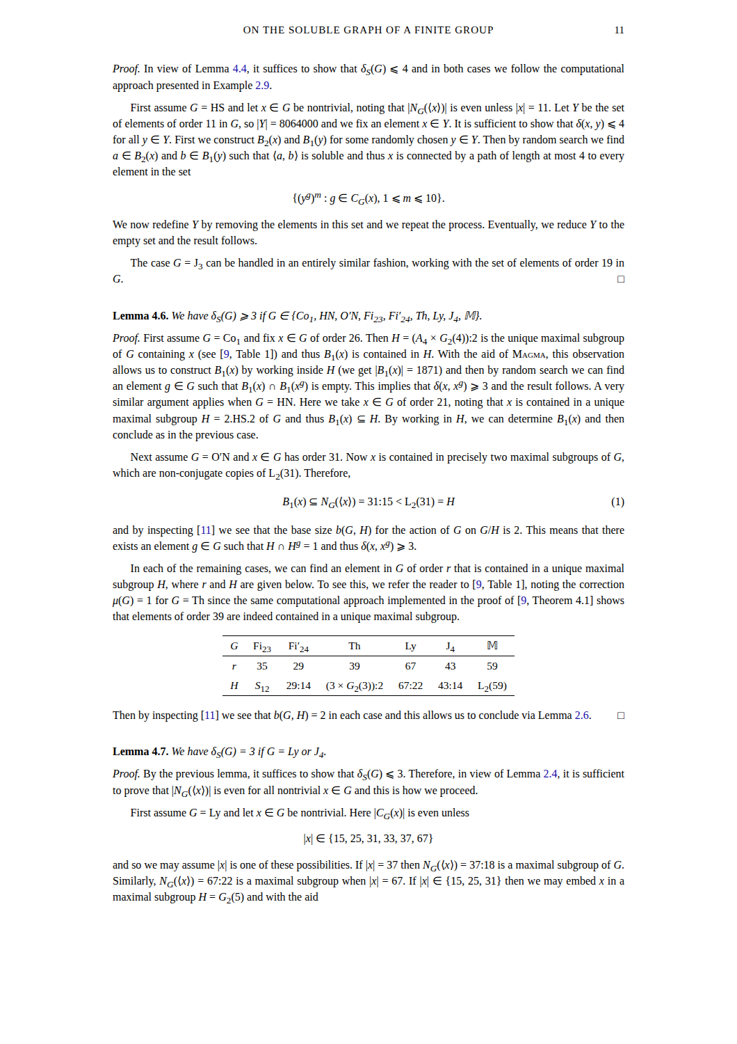ON THE SOLUBLE GRAPH OF A FINITE GROUP 11
Proof. In view of Lemma 4.4, it suffices to show that δS(G) ⩽ 4 and in both cases we follow the computational approach presented in Example 2.9.
First assume G = HS and let x ∈ G be nontrivial, noting that |NG(⟨x⟩)| is even unless |x| = 11. Let Y be the set of elements of order 11 in G, so |Y| = 8064000 and we fix an element x ∈ Y. It is sufficient to show that δ(x, y) ⩽ 4 for all y ∈ Y. First we construct B2(x) and B1(y) for some randomly chosen y ∈ Y. Then by random search we find a ∈ B2(x) and b ∈ B1(y) such that ⟨a, b⟩ is soluble and thus x is connected by a path of length at most 4 to every element in the set
{(yg)m : g ∈ CG(x), 1 ⩽ m ⩽ 10}.
We now redefine Y by removing the elements in this set and we repeat the process. Eventually, we reduce Y to the empty set and the result follows.
The case G = J3 can be handled in an entirely similar fashion, working with the set of elements of order 19 in G. □
Lemma 4.6. We have δS(G) ⩾ 3 if G ∈ {Co1, HN, O′N, Fi23, Fi′24, Th, Ly, J4, 𝕄}.
Proof. First assume G = Co1 and fix x ∈ G of order 26. Then H = (A4 × G2(4)):2 is the unique maximal subgroup of G containing x (see [9, Table 1]) and thus B1(x) is contained in H. With the aid of Magma, this observation allows us to construct B1(x) by working inside H (we get |B1(x)| = 1871) and then by random search we can find an element g ∈ G such that B1(x) ∩ B1(xg) is empty. This implies that δ(x, xg) ⩾ 3 and the result follows. A very similar argument applies when G = HN. Here we take x ∈ G of order 21, noting that x is contained in a unique maximal subgroup H = 2.HS.2 of G and thus B1(x) ⊆ H. By working in H, we can determine B1(x) and then conclude as in the previous case.
Next assume G = O′N and x ∈ G has order 31. Now x is contained in precisely two maximal subgroups of G, which are non-conjugate copies of L2(31). Therefore,
B1(x) ⊆ NG(⟨x⟩) = 31:15 < L2(31) = H (1)
and by inspecting [11] we see that the base size b(G, H) for the action of G on G/H is 2. This means that there exists an element g ∈ G such that H ∩ Hg = 1 and thus δ(x, xg) ⩾ 3.
In each of the remaining cases, we can find an element in G of order r that is contained in a unique maximal subgroup H, where r and H are given below. To see this, we refer the reader to [9, Table 1], noting the correction μ(G) = 1 for G = Th since the same computational approach implemented in the proof of [9, Theorem 4.1] shows that elements of order 39 are indeed contained in a unique maximal subgroup.
| G | Fi 23 | Fi′ 24 | Th | Ly | J 4 | 𝕄 |
| r | 35 | 29 | 39 | 67 | 43 | 59 |
| H | S 12 | 29:14 | (3 × G 2 (3)):2 | 67:22 | 43:14 | L 2 (59) |
Then by inspecting [11] we see that b(G, H) = 2 in each case and this allows us to conclude via Lemma 2.6. □
Lemma 4.7. We have δS(G) = 3 if G = Ly or J4.
Proof. By the previous lemma, it suffices to show that δS(G) ⩽ 3. Therefore, in view of Lemma 2.4, it is sufficient to prove that |NG(⟨x⟩)| is even for all nontrivial x ∈ G and this is how we proceed.
First assume G = Ly and let x ∈ G be nontrivial. Here |CG(x)| is even unless
|x| ∈ {15, 25, 31, 33, 37, 67}
and so we may assume |x| is one of these possibilities. If |x| = 37 then NG(⟨x⟩) = 37:18 is a maximal subgroup of G. Similarly, NG(⟨x⟩) = 67:22 is a maximal subgroup when |x| = 67. If |x| ∈ {15, 25, 31} then we may embed x in a maximal subgroup H = G2(5) and with the aid